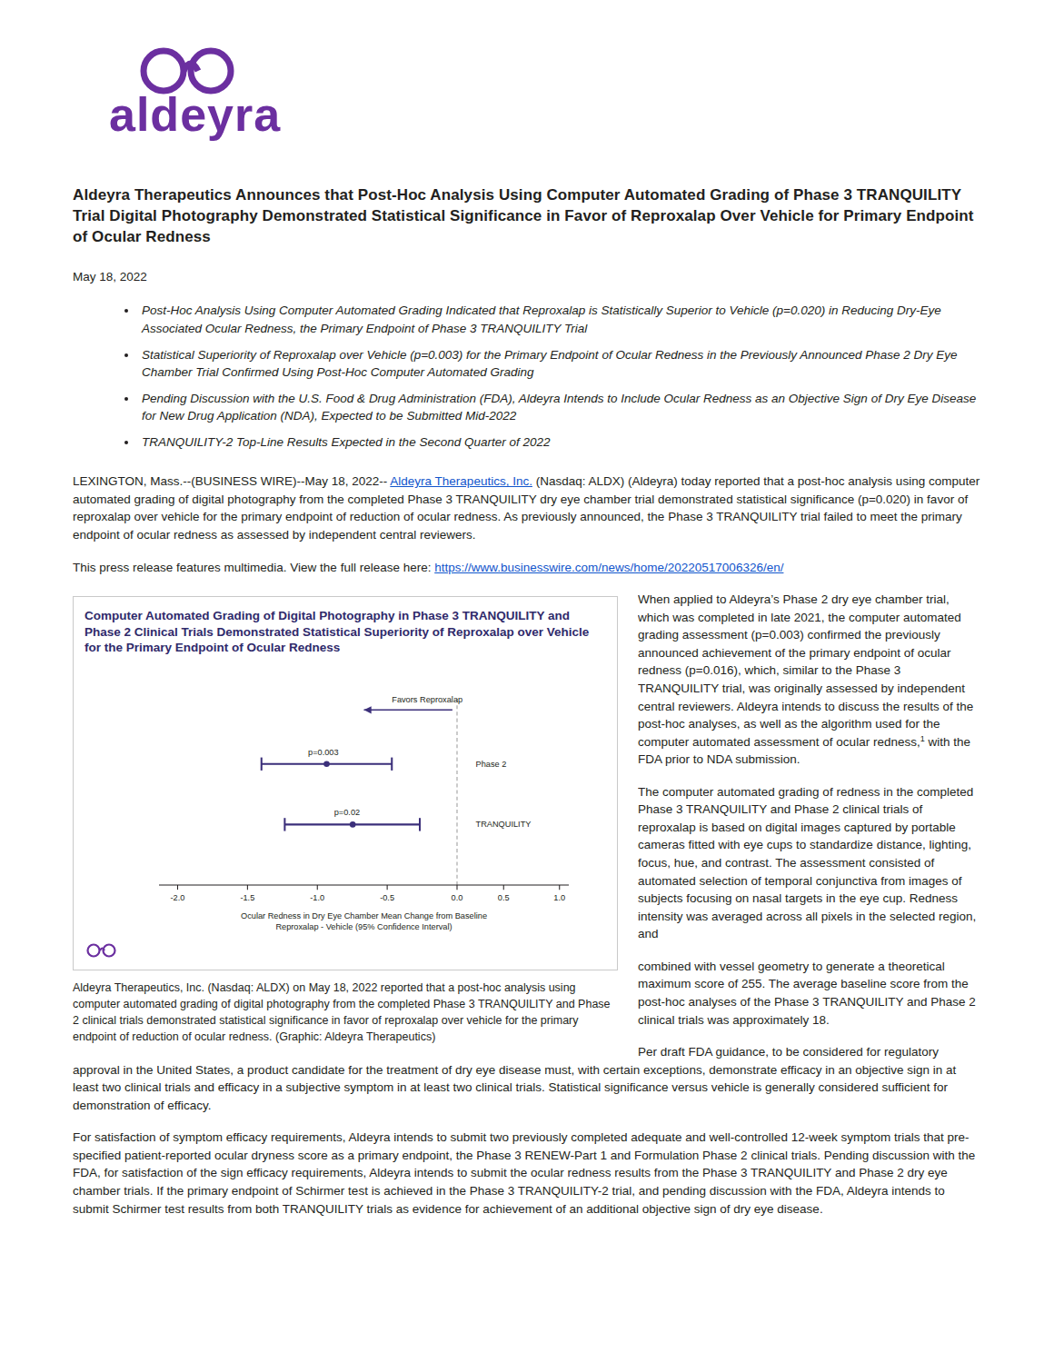aldeyra
Aldeyra Therapeutics Announces that Post-Hoc Analysis Using Computer Automated Grading of Phase 3 TRANQUILITY Trial Digital Photography Demonstrated Statistical Significance in Favor of Reproxalap Over Vehicle for Primary Endpoint of Ocular Redness
May 18, 2022
Post-Hoc Analysis Using Computer Automated Grading Indicated that Reproxalap is Statistically Superior to Vehicle (p=0.020) in Reducing Dry-Eye Associated Ocular Redness, the Primary Endpoint of Phase 3 TRANQUILITY Trial
Statistical Superiority of Reproxalap over Vehicle (p=0.003) for the Primary Endpoint of Ocular Redness in the Previously Announced Phase 2 Dry Eye Chamber Trial Confirmed Using Post-Hoc Computer Automated Grading
Pending Discussion with the U.S. Food & Drug Administration (FDA), Aldeyra Intends to Include Ocular Redness as an Objective Sign of Dry Eye Disease for New Drug Application (NDA), Expected to be Submitted Mid-2022
TRANQUILITY-2 Top-Line Results Expected in the Second Quarter of 2022
LEXINGTON, Mass.--(BUSINESS WIRE)--May 18, 2022-- Aldeyra Therapeutics, Inc. (Nasdaq: ALDX) (Aldeyra) today reported that a post-hoc analysis using computer automated grading of digital photography from the completed Phase 3 TRANQUILITY dry eye chamber trial demonstrated statistical significance (p=0.020) in favor of reproxalap over vehicle for the primary endpoint of reduction of ocular redness. As previously announced, the Phase 3 TRANQUILITY trial failed to meet the primary endpoint of ocular redness as assessed by independent central reviewers.
This press release features multimedia. View the full release here: https://www.businesswire.com/news/home/20220517006326/en/
Computer Automated Grading of Digital Photography in Phase 3 TRANQUILITY and Phase 2 Clinical Trials Demonstrated Statistical Superiority of Reproxalap over Vehicle for the Primary Endpoint of Ocular Redness
Favors Reproxalap p=0.003 Phase 2 p=0.02 TRANQUILITY -2.0 -1.5 -1.0 -0.5 0.0 0.5 1.0 Ocular Redness in Dry Eye Chamber Mean Change from Baseline Reproxalap - Vehicle (95% Confidence Interval)
Aldeyra Therapeutics, Inc. (Nasdaq: ALDX) on May 18, 2022 reported that a post-hoc analysis using computer automated grading of digital photography from the completed Phase 3 TRANQUILITY and Phase 2 clinical trials demonstrated statistical significance in favor of reproxalap over vehicle for the primary endpoint of reduction of ocular redness. (Graphic: Aldeyra Therapeutics)
When applied to Aldeyra’s Phase 2 dry eye chamber trial, which was completed in late 2021, the computer automated grading assessment (p=0.003) confirmed the previously announced achievement of the primary endpoint of ocular redness (p=0.016), which, similar to the Phase 3 TRANQUILITY trial, was originally assessed by independent central reviewers. Aldeyra intends to discuss the results of the post-hoc analyses, as well as the algorithm used for the computer automated assessment of ocular redness,1 with the FDA prior to NDA submission.
The computer automated grading of redness in the completed Phase 3 TRANQUILITY and Phase 2 clinical trials of reproxalap is based on digital images captured by portable cameras fitted with eye cups to standardize distance, lighting, focus, hue, and contrast. The assessment consisted of automated selection of temporal conjunctiva from images of subjects focusing on nasal targets in the eye cup. Redness intensity was averaged across all pixels in the selected region, and
combined with vessel geometry to generate a theoretical maximum score of 255. The average baseline score from the post-hoc analyses of the Phase 3 TRANQUILITY and Phase 2 clinical trials was approximately 18.
Per draft FDA guidance, to be considered for regulatory approval in the United States, a product candidate for the treatment of dry eye disease must, with certain exceptions, demonstrate efficacy in an objective sign in at least two clinical trials and efficacy in a subjective symptom in at least two clinical trials. Statistical significance versus vehicle is generally considered sufficient for demonstration of efficacy.
For satisfaction of symptom efficacy requirements, Aldeyra intends to submit two previously completed adequate and well-controlled 12-week symptom trials that pre-specified patient-reported ocular dryness score as a primary endpoint, the Phase 3 RENEW-Part 1 and Formulation Phase 2 clinical trials. Pending discussion with the FDA, for satisfaction of the sign efficacy requirements, Aldeyra intends to submit the ocular redness results from the Phase 3 TRANQUILITY and Phase 2 dry eye chamber trials. If the primary endpoint of Schirmer test is achieved in the Phase 3 TRANQUILITY-2 trial, and pending discussion with the FDA, Aldeyra intends to submit Schirmer test results from both TRANQUILITY trials as evidence for achievement of an additional objective sign of dry eye disease.